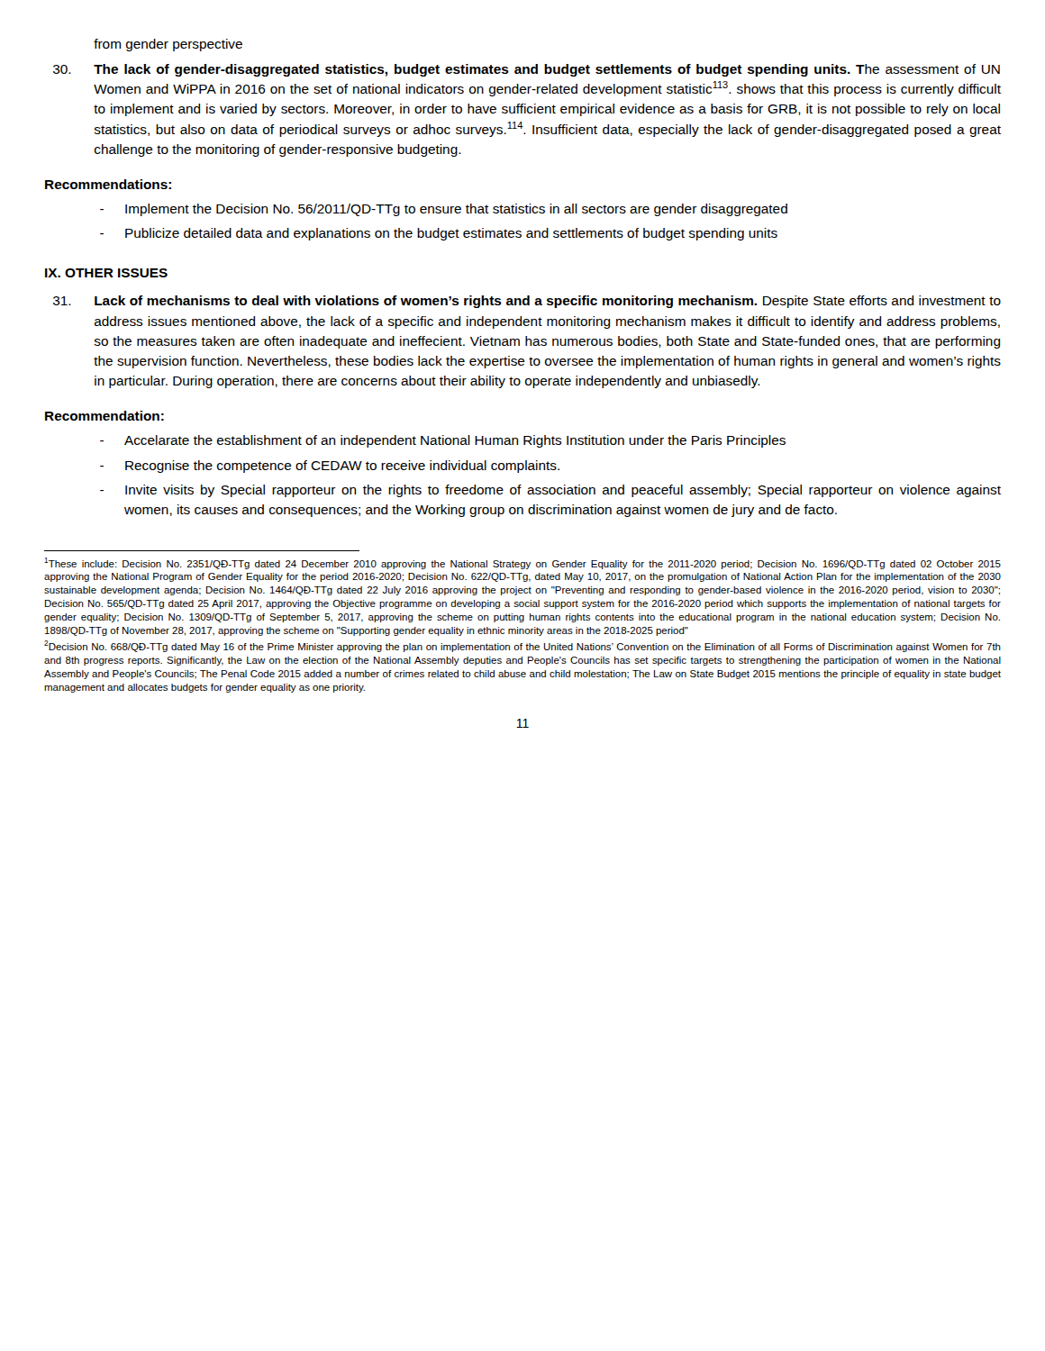from gender perspective
30. The lack of gender-disaggregated statistics, budget estimates and budget settlements of budget spending units. The assessment of UN Women and WiPPA in 2016 on the set of national indicators on gender-related development statistic113. shows that this process is currently difficult to implement and is varied by sectors. Moreover, in order to have sufficient empirical evidence as a basis for GRB, it is not possible to rely on local statistics, but also on data of periodical surveys or adhoc surveys.114. Insufficient data, especially the lack of gender-disaggregated posed a great challenge to the monitoring of gender-responsive budgeting.
Recommendations:
Implement the Decision No. 56/2011/QD-TTg to ensure that statistics in all sectors are gender disaggregated
Publicize detailed data and explanations on the budget estimates and settlements of budget spending units
IX. OTHER ISSUES
31. Lack of mechanisms to deal with violations of women’s rights and a specific monitoring mechanism. Despite State efforts and investment to address issues mentioned above, the lack of a specific and independent monitoring mechanism makes it difficult to identify and address problems, so the measures taken are often inadequate and ineffecient. Vietnam has numerous bodies, both State and State-funded ones, that are performing the supervision function. Nevertheless, these bodies lack the expertise to oversee the implementation of human rights in general and women’s rights in particular. During operation, there are concerns about their ability to operate independently and unbiasedly.
Recommendation:
Accelarate the establishment of an independent National Human Rights Institution under the Paris Principles
Recognise the competence of CEDAW to receive individual complaints.
Invite visits by Special rapporteur on the rights to freedome of association and peaceful assembly; Special rapporteur on violence against women, its causes and consequences; and the Working group on discrimination against women de jury and de facto.
1These include: Decision No. 2351/QĐ-TTg dated 24 December 2010 approving the National Strategy on Gender Equality for the 2011-2020 period; Decision No. 1696/QD-TTg dated 02 October 2015 approving the National Program of Gender Equality for the period 2016-2020; Decision No. 622/QD-TTg, dated May 10, 2017, on the promulgation of National Action Plan for the implementation of the 2030 sustainable development agenda; Decision No. 1464/QĐ-TTg dated 22 July 2016 approving the project on "Preventing and responding to gender-based violence in the 2016-2020 period, vision to 2030"; Decision No. 565/QD-TTg dated 25 April 2017, approving the Objective programme on developing a social support system for the 2016-2020 period which supports the implementation of national targets for gender equality; Decision No. 1309/QD-TTg of September 5, 2017, approving the scheme on putting human rights contents into the educational program in the national education system; Decision No. 1898/QD-TTg of November 28, 2017, approving the scheme on "Supporting gender equality in ethnic minority areas in the 2018-2025 period"
2Decision No. 668/QĐ-TTg dated May 16 of the Prime Minister approving the plan on implementation of the United Nations’ Convention on the Elimination of all Forms of Discrimination against Women for 7th and 8th progress reports. Significantly, the Law on the election of the National Assembly deputies and People's Councils has set specific targets to strengthening the participation of women in the National Assembly and People's Councils; The Penal Code 2015 added a number of crimes related to child abuse and child molestation; The Law on State Budget 2015 mentions the principle of equality in state budget management and allocates budgets for gender equality as one priority.
11